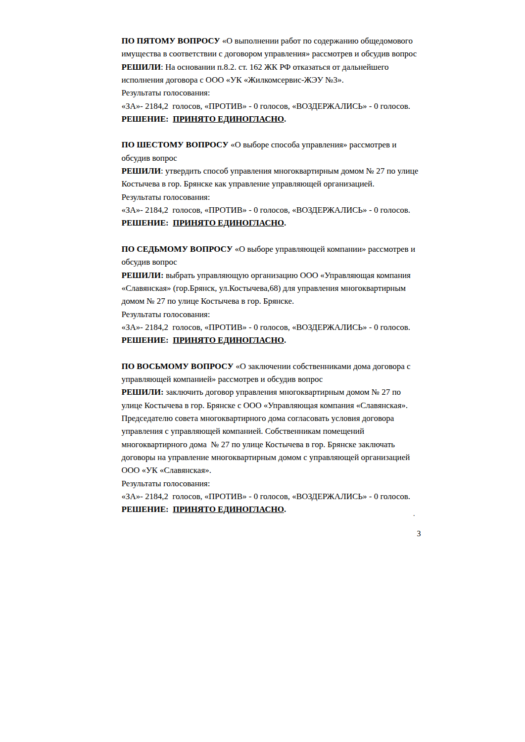ПО ПЯТОМУ ВОПРОСУ «О выполнении работ по содержанию общедомового имущества в соответствии с договором управления» рассмотрев и обсудив вопрос
РЕШИЛИ: На основании п.8.2. ст. 162 ЖК РФ отказаться от дальнейшего исполнения договора с ООО «УК «Жилкомсервис-ЖЭУ №3».
Результаты голосования:
«ЗА»- 2184,2 голосов, «ПРОТИВ» - 0 голосов, «ВОЗДЕРЖАЛИСЬ» - 0 голосов.
РЕШЕНИЕ: ПРИНЯТО ЕДИНОГЛАСНО.
ПО ШЕСТОМУ ВОПРОСУ «О выборе способа управления» рассмотрев и обсудив вопрос
РЕШИЛИ: утвердить способ управления многоквартирным домом № 27 по улице Костычева в гор. Брянске как управление управляющей организацией.
Результаты голосования:
«ЗА»- 2184,2 голосов, «ПРОТИВ» - 0 голосов, «ВОЗДЕРЖАЛИСЬ» - 0 голосов.
РЕШЕНИЕ: ПРИНЯТО ЕДИНОГЛАСНО.
ПО СЕДЬМОМУ ВОПРОСУ «О выборе управляющей компании» рассмотрев и обсудив вопрос
РЕШИЛИ: выбрать управляющую организацию ООО «Управляющая компания «Славянская» (гор.Брянск, ул.Костычева,68) для управления многоквартирным домом № 27 по улице Костычева в гор. Брянске.
Результаты голосования:
«ЗА»- 2184,2 голосов, «ПРОТИВ» - 0 голосов, «ВОЗДЕРЖАЛИСЬ» - 0 голосов.
РЕШЕНИЕ: ПРИНЯТО ЕДИНОГЛАСНО.
ПО ВОСЬМОМУ ВОПРОСУ «О заключении собственниками дома договора с управляющей компанией» рассмотрев и обсудив вопрос
РЕШИЛИ: заключить договор управления многоквартирным домом № 27 по улице Костычева в гор. Брянске с ООО «Управляющая компания «Славянская». Председателю совета многоквартирного дома согласовать условия договора управления с управляющей компанией. Собственникам помещений многоквартирного дома № 27 по улице Костычева в гор. Брянске заключать договоры на управление многоквартирным домом с управляющей организацией ООО «УК «Славянская».
Результаты голосования:
«ЗА»- 2184,2 голосов, «ПРОТИВ» - 0 голосов, «ВОЗДЕРЖАЛИСЬ» - 0 голосов.
РЕШЕНИЕ: ПРИНЯТО ЕДИНОГЛАСНО.
.
3